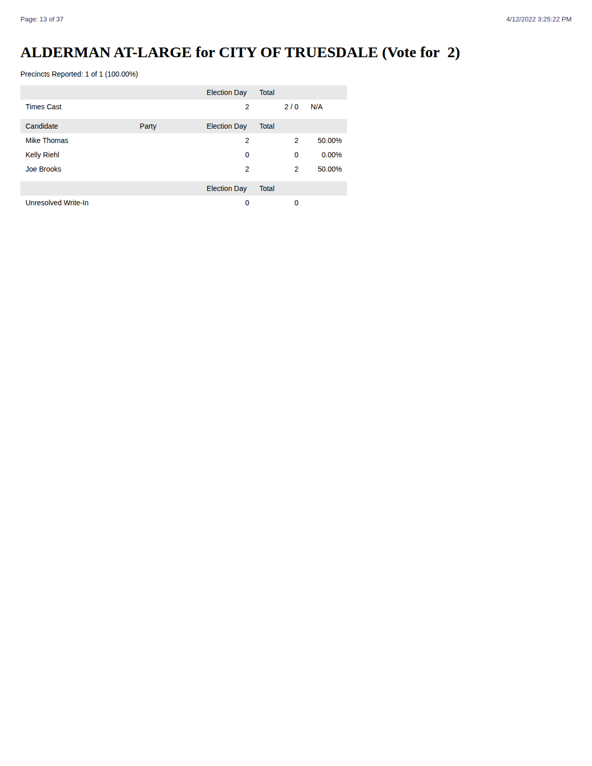Page: 13 of 37 4/12/2022 3:25:22 PM
ALDERMAN AT-LARGE for CITY OF TRUESDALE (Vote for 2)
Precincts Reported: 1 of 1 (100.00%)
| | | Election Day | Total | |
| Times Cast | | 2 | 2 / 0 | N/A |
| Candidate | Party | Election Day | Total | |
| Mike Thomas | | 2 | 2 | 50.00% |
| Kelly Riehl | | 0 | 0 | 0.00% |
| Joe Brooks | | 2 | 2 | 50.00% |
| | | Election Day | Total | |
| Unresolved Write-In | | 0 | 0 | |